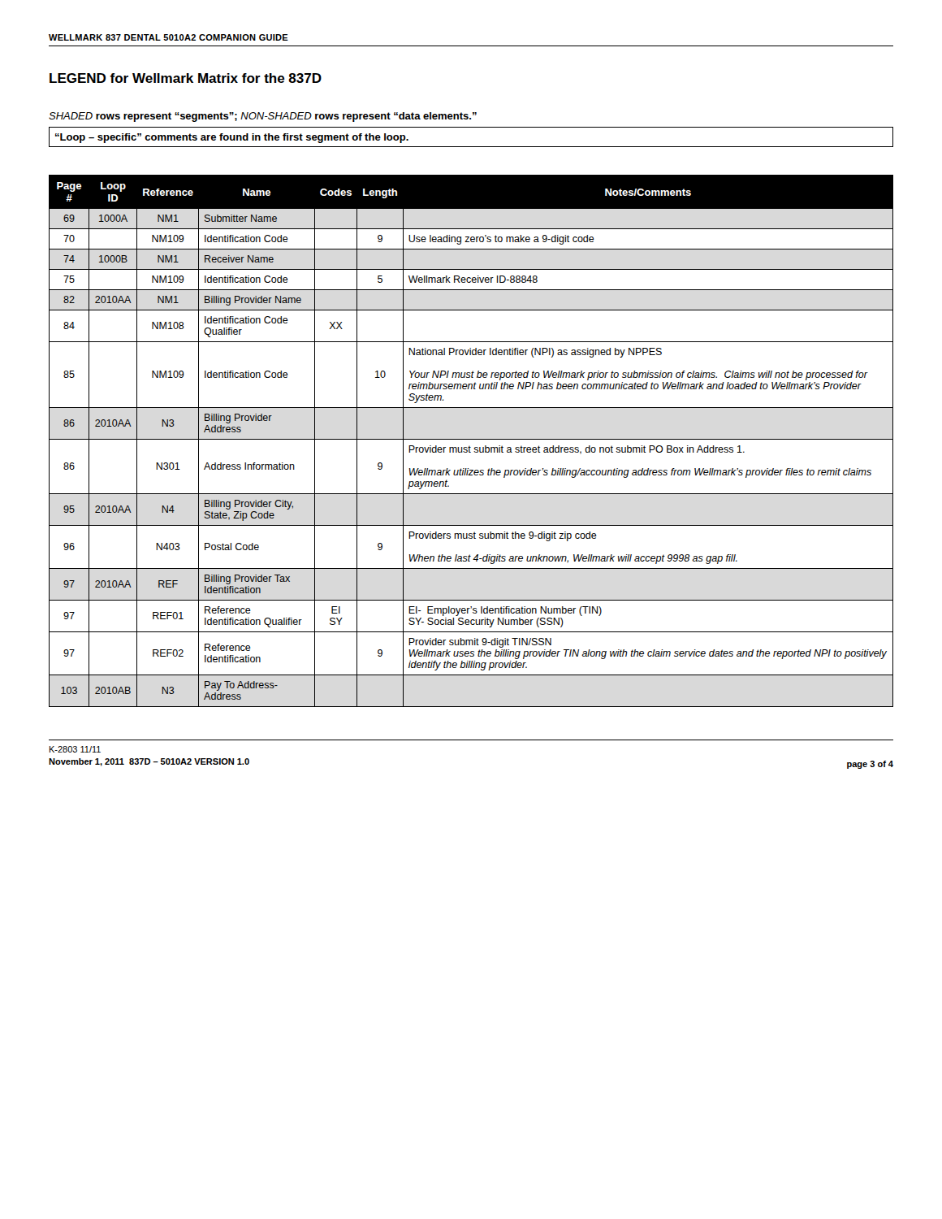WELLMARK 837 DENTAL 5010A2 COMPANION GUIDE
LEGEND for Wellmark Matrix for the 837D
SHADED rows represent “segments”; NON-SHADED rows represent “data elements.”
“Loop – specific” comments are found in the first segment of the loop.
| Page # | Loop ID | Reference | Name | Codes | Length | Notes/Comments |
| --- | --- | --- | --- | --- | --- | --- |
| 69 | 1000A | NM1 | Submitter Name | | | |
| 70 | | NM109 | Identification Code | | 9 | Use leading zero’s to make a 9-digit code |
| 74 | 1000B | NM1 | Receiver Name | | | |
| 75 | | NM109 | Identification Code | | 5 | Wellmark Receiver ID-88848 |
| 82 | 2010AA | NM1 | Billing Provider Name | | | |
| 84 | | NM108 | Identification Code Qualifier | XX | | |
| 85 | | NM109 | Identification Code | | 10 | National Provider Identifier (NPI) as assigned by NPPES Your NPI must be reported to Wellmark prior to submission of claims. Claims will not be processed for reimbursement until the NPI has been communicated to Wellmark and loaded to Wellmark’s Provider System. |
| 86 | 2010AA | N3 | Billing Provider Address | | | |
| 86 | | N301 | Address Information | | 9 | Provider must submit a street address, do not submit PO Box in Address 1. Wellmark utilizes the provider’s billing/accounting address from Wellmark’s provider files to remit claims payment. |
| 95 | 2010AA | N4 | Billing Provider City, State, Zip Code | | | |
| 96 | | N403 | Postal Code | | 9 | Providers must submit the 9-digit zip code When the last 4-digits are unknown, Wellmark will accept 9998 as gap fill. |
| 97 | 2010AA | REF | Billing Provider Tax Identification | | | |
| 97 | | REF01 | Reference Identification Qualifier | EI SY | | EI- Employer’s Identification Number (TIN) SY- Social Security Number (SSN) |
| 97 | | REF02 | Reference Identification | | 9 | Provider submit 9-digit TIN/SSN Wellmark uses the billing provider TIN along with the claim service dates and the reported NPI to positively identify the billing provider. |
| 103 | 2010AB | N3 | Pay To Address-Address | | | |
K-2803 11/11
November 1, 2011 837D – 5010A2 VERSION 1.0
page 3 of 4